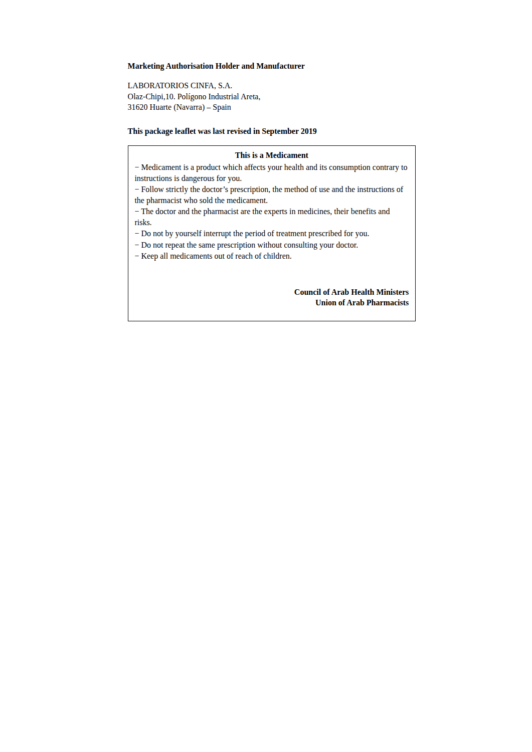Marketing Authorisation Holder and Manufacturer
LABORATORIOS CINFA, S.A.
Olaz-Chipi,10. Polígono Industrial Areta,
31620 Huarte (Navarra) – Spain
This package leaflet was last revised in September 2019
This is a Medicament
− Medicament is a product which affects your health and its consumption contrary to instructions is dangerous for you.
− Follow strictly the doctor’s prescription, the method of use and the instructions of the pharmacist who sold the medicament.
− The doctor and the pharmacist are the experts in medicines, their benefits and risks.
− Do not by yourself interrupt the period of treatment prescribed for you.
− Do not repeat the same prescription without consulting your doctor.
− Keep all medicaments out of reach of children.
Council of Arab Health Ministers
Union of Arab Pharmacists